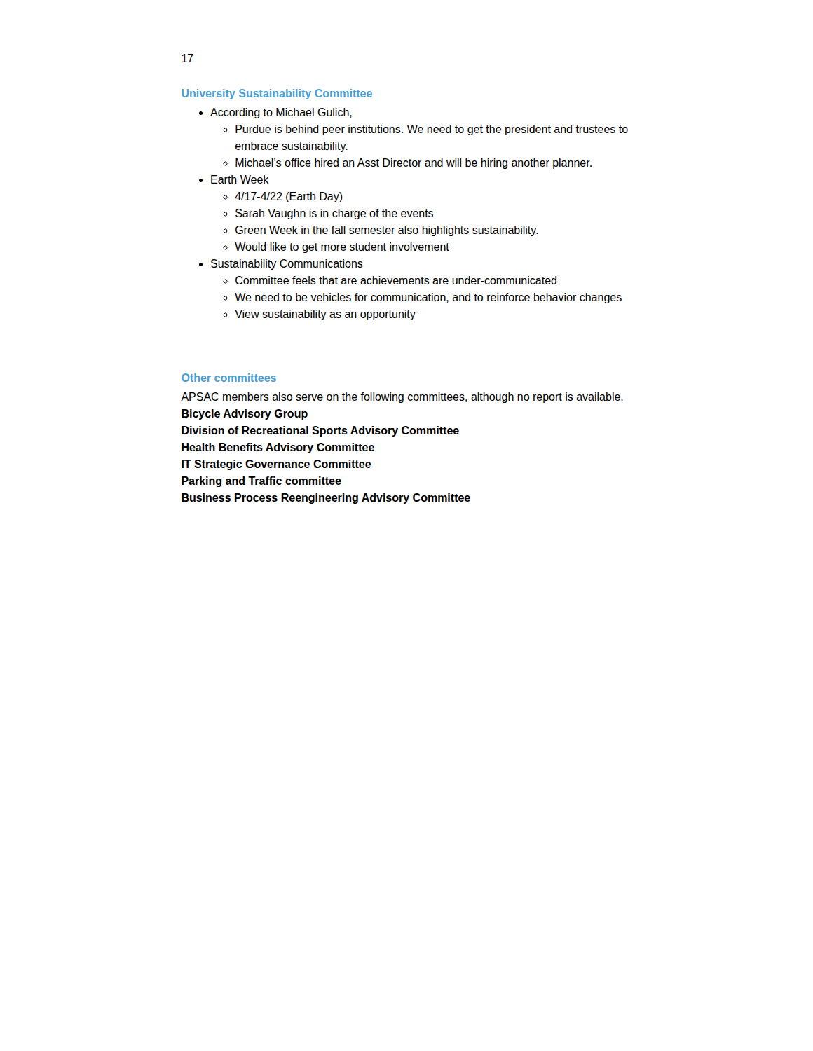17
University Sustainability Committee
According to Michael Gulich,
Purdue is behind peer institutions. We need to get the president and trustees to embrace sustainability.
Michael’s office hired an Asst Director and will be hiring another planner.
Earth Week
4/17-4/22 (Earth Day)
Sarah Vaughn is in charge of the events
Green Week in the fall semester also highlights sustainability.
Would like to get more student involvement
Sustainability Communications
Committee feels that are achievements are under-communicated
We need to be vehicles for communication, and to reinforce behavior changes
View sustainability as an opportunity
Other committees
APSAC members also serve on the following committees, although no report is available.
Bicycle Advisory Group
Division of Recreational Sports Advisory Committee
Health Benefits Advisory Committee
IT Strategic Governance Committee
Parking and Traffic committee
Business Process Reengineering Advisory Committee